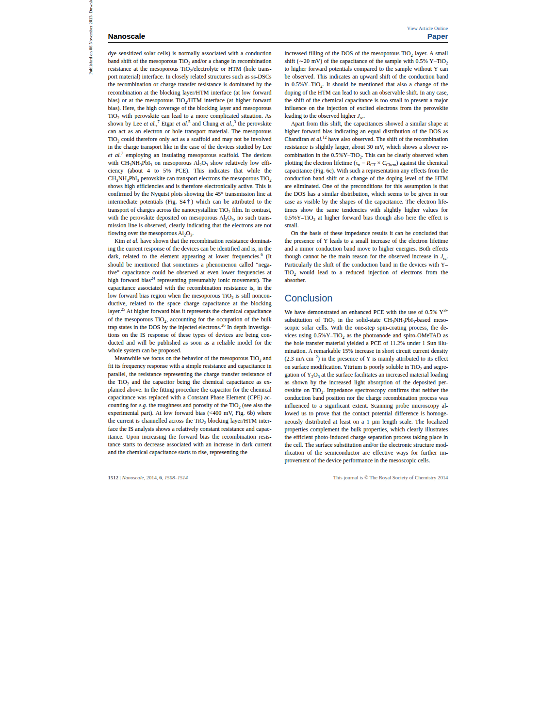Published on 06 November 2013. Downloaded by Heinrich Heine University of Duesseldorf on 21/01/2014 14:42:29.
View Article Online
Nanoscale
Paper
dye sensitized solar cells) is normally associated with a conduction band shift of the mesoporous TiO2 and/or a change in recombination resistance at the mesoporous TiO2/electrolyte or HTM (hole transport material) interface. In closely related structures such as ss-DSCs the recombination or charge transfer resistance is dominated by the recombination at the blocking layer/HTM interface (at low forward bias) or at the mesoporous TiO2/HTM interface (at higher forward bias). Here, the high coverage of the blocking layer and mesoporous TiO2 with perovskite can lead to a more complicated situation. As shown by Lee et al.,7 Etgar et al.5 and Chung et al.,3 the perovskite can act as an electron or hole transport material. The mesoporous TiO2 could therefore only act as a scaffold and may not be involved in the charge transport like in the case of the devices studied by Lee et al.7 employing an insulating mesoporous scaffold. The devices with CH3NH3PbI3 on mesoporous Al2O3 show relatively low efficiency (about 4 to 5% PCE). This indicates that while the CH3NH3PbI3 perovskite can transport electrons the mesoporous TiO2 shows high efficiencies and is therefore electronically active. This is confirmed by the Nyquist plots showing the 45° transmission line at intermediate potentials (Fig. S4†) which can be attributed to the transport of charges across the nanocrystalline TiO2 film. In contrast, with the perovskite deposited on mesoporous Al2O3, no such transmission line is observed, clearly indicating that the electrons are not flowing over the mesoporous Al2O3.
Kim et al. have shown that the recombination resistance dominating the current response of the devices can be identified and is, in the dark, related to the element appearing at lower frequencies.6 (It should be mentioned that sometimes a phenomenon called “negative” capacitance could be observed at even lower frequencies at high forward bias24 representing presumably ionic movement). The capacitance associated with the recombination resistance is, in the low forward bias region when the mesoporous TiO2 is still nonconductive, related to the space charge capacitance at the blocking layer.25 At higher forward bias it represents the chemical capacitance of the mesoporous TiO2, accounting for the occupation of the bulk trap states in the DOS by the injected electrons.26 In depth investigations on the IS response of these types of devices are being conducted and will be published as soon as a reliable model for the whole system can be proposed.
Meanwhile we focus on the behavior of the mesoporous TiO2 and fit its frequency response with a simple resistance and capacitance in parallel, the resistance representing the charge transfer resistance of the TiO2 and the capacitor being the chemical capacitance as explained above. In the fitting procedure the capacitor for the chemical capacitance was replaced with a Constant Phase Element (CPE) accounting for e.g. the roughness and porosity of the TiO2 (see also the experimental part). At low forward bias (<400 mV, Fig. 6b) where the current is channelled across the TiO2 blocking layer/HTM interface the IS analysis shows a relatively constant resistance and capacitance. Upon increasing the forward bias the recombination resistance starts to decrease associated with an increase in dark current and the chemical capacitance starts to rise, representing the
increased filling of the DOS of the mesoporous TiO2 layer. A small shift (∼20 mV) of the capacitance of the sample with 0.5% Y–TiO2 to higher forward potentials compared to the sample without Y can be observed. This indicates an upward shift of the conduction band in 0.5%Y–TiO2. It should be mentioned that also a change of the doping of the HTM can lead to such an observable shift. In any case, the shift of the chemical capacitance is too small to present a major influence on the injection of excited electrons from the perovskite leading to the observed higher Jsc.
Apart from this shift, the capacitances showed a similar shape at higher forward bias indicating an equal distribution of the DOS as Chandiran et al.12 have also observed. The shift of the recombination resistance is slightly larger, about 30 mV, which shows a slower recombination in the 0.5%Y–TiO2. This can be clearly observed when plotting the electron lifetime (τn = RCT × CChem) against the chemical capacitance (Fig. 6c). With such a representation any effects from the conduction band shift or a change of the doping level of the HTM are eliminated. One of the preconditions for this assumption is that the DOS has a similar distribution, which seems to be given in our case as visible by the shapes of the capacitance. The electron lifetimes show the same tendencies with slightly higher values for 0.5%Y–TiO2 at higher forward bias though also here the effect is small.
On the basis of these impedance results it can be concluded that the presence of Y leads to a small increase of the electron lifetime and a minor conduction band move to higher energies. Both effects though cannot be the main reason for the observed increase in Jsc. Particularly the shift of the conduction band in the devices with Y–TiO2 would lead to a reduced injection of electrons from the absorber.
Conclusion
We have demonstrated an enhanced PCE with the use of 0.5% Y3+ substitution of TiO2 in the solid-state CH3NH3PbI3-based mesoscopic solar cells. With the one-step spin-coating process, the devices using 0.5%Y–TiO2 as the photoanode and spiro-OMeTAD as the hole transfer material yielded a PCE of 11.2% under 1 Sun illumination. A remarkable 15% increase in short circuit current density (2.3 mA cm−2) in the presence of Y is mainly attributed to its effect on surface modification. Yttrium is poorly soluble in TiO2 and segregation of Y2O3 at the surface facilitates an increased material loading as shown by the increased light absorption of the deposited perovskite on TiO2. Impedance spectroscopy confirms that neither the conduction band position nor the charge recombination process was influenced to a significant extent. Scanning probe microscopy allowed us to prove that the contact potential difference is homogeneously distributed at least on a 1 μm length scale. The localized properties complement the bulk properties, which clearly illustrates the efficient photo-induced charge separation process taking place in the cell. The surface substitution and/or the electronic structure modification of the semiconductor are effective ways for further improvement of the device performance in the mesoscopic cells.
1512 | Nanoscale, 2014, 6, 1508–1514
This journal is © The Royal Society of Chemistry 2014